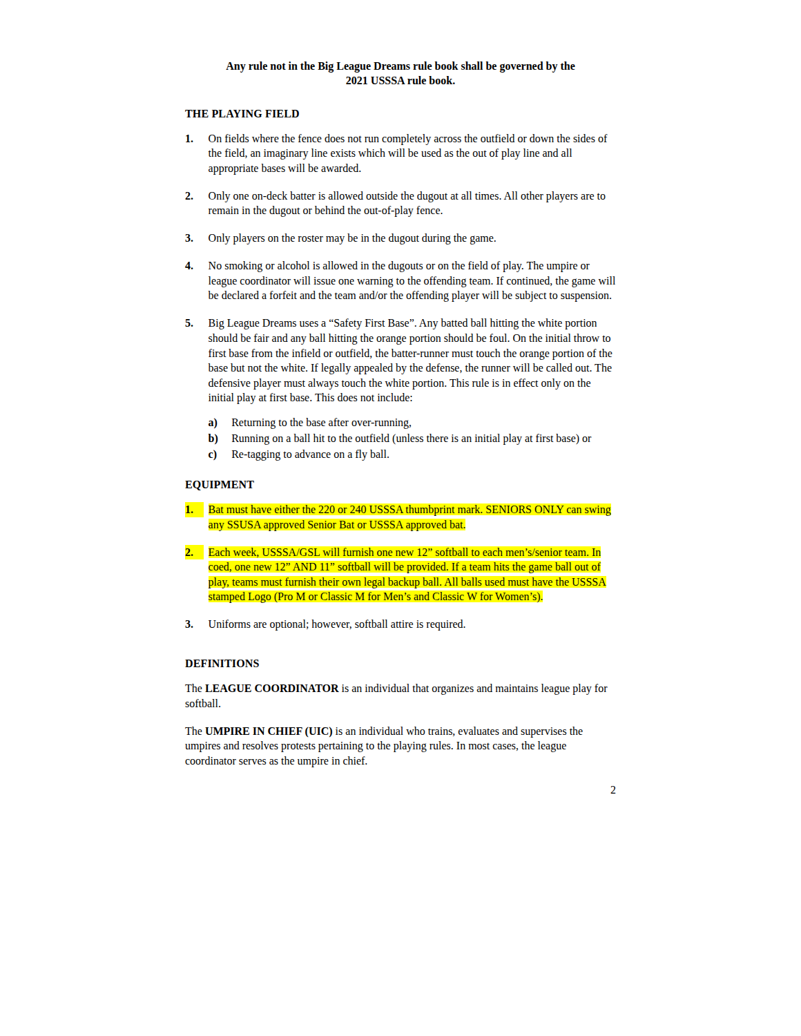Any rule not in the Big League Dreams rule book shall be governed by the
2021 USSSA rule book.
THE PLAYING FIELD
1. On fields where the fence does not run completely across the outfield or down the sides of the field, an imaginary line exists which will be used as the out of play line and all appropriate bases will be awarded.
2. Only one on-deck batter is allowed outside the dugout at all times. All other players are to remain in the dugout or behind the out-of-play fence.
3. Only players on the roster may be in the dugout during the game.
4. No smoking or alcohol is allowed in the dugouts or on the field of play. The umpire or league coordinator will issue one warning to the offending team. If continued, the game will be declared a forfeit and the team and/or the offending player will be subject to suspension.
5. Big League Dreams uses a “Safety First Base”. Any batted ball hitting the white portion should be fair and any ball hitting the orange portion should be foul. On the initial throw to first base from the infield or outfield, the batter-runner must touch the orange portion of the base but not the white. If legally appealed by the defense, the runner will be called out. The defensive player must always touch the white portion. This rule is in effect only on the initial play at first base. This does not include:
a) Returning to the base after over-running,
b) Running on a ball hit to the outfield (unless there is an initial play at first base) or
c) Re-tagging to advance on a fly ball.
EQUIPMENT
1. Bat must have either the 220 or 240 USSSA thumbprint mark. SENIORS ONLY can swing any SSUSA approved Senior Bat or USSSA approved bat.
2. Each week, USSSA/GSL will furnish one new 12” softball to each men’s/senior team. In coed, one new 12” AND 11” softball will be provided. If a team hits the game ball out of play, teams must furnish their own legal backup ball. All balls used must have the USSSA stamped Logo (Pro M or Classic M for Men’s and Classic W for Women’s).
3. Uniforms are optional; however, softball attire is required.
DEFINITIONS
The LEAGUE COORDINATOR is an individual that organizes and maintains league play for softball.
The UMPIRE IN CHIEF (UIC) is an individual who trains, evaluates and supervises the umpires and resolves protests pertaining to the playing rules. In most cases, the league coordinator serves as the umpire in chief.
2